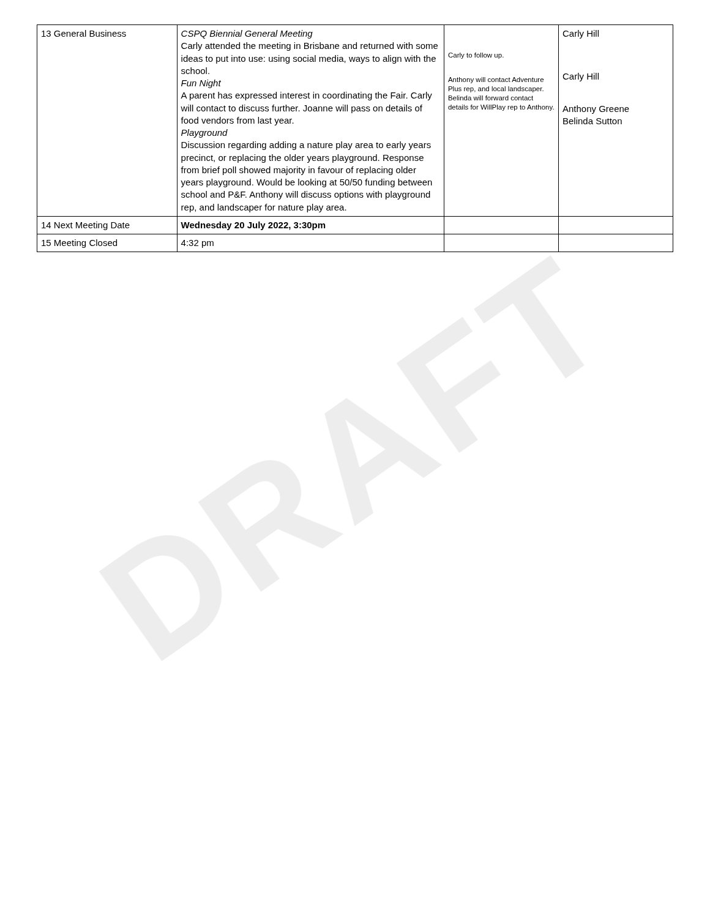DRAFT
| 13 General Business | CSPQ Biennial General Meeting Carly attended the meeting in Brisbane and returned with some ideas to put into use: using social media, ways to align with the school. Fun Night A parent has expressed interest in coordinating the Fair. Carly will contact to discuss further. Joanne will pass on details of food vendors from last year. Playground Discussion regarding adding a nature play area to early years precinct, or replacing the older years playground. Response from brief poll showed majority in favour of replacing older years playground. Would be looking at 50/50 funding between school and P&F. Anthony will discuss options with playground rep, and landscaper for nature play area. | Carly to follow up. Anthony will contact Adventure Plus rep, and local landscaper. Belinda will forward contact details for WillPlay rep to Anthony. | Carly Hill Carly Hill Anthony Greene Belinda Sutton |
| 14 Next Meeting Date | Wednesday 20 July 2022, 3:30pm | | |
| 15 Meeting Closed | 4:32 pm | | |